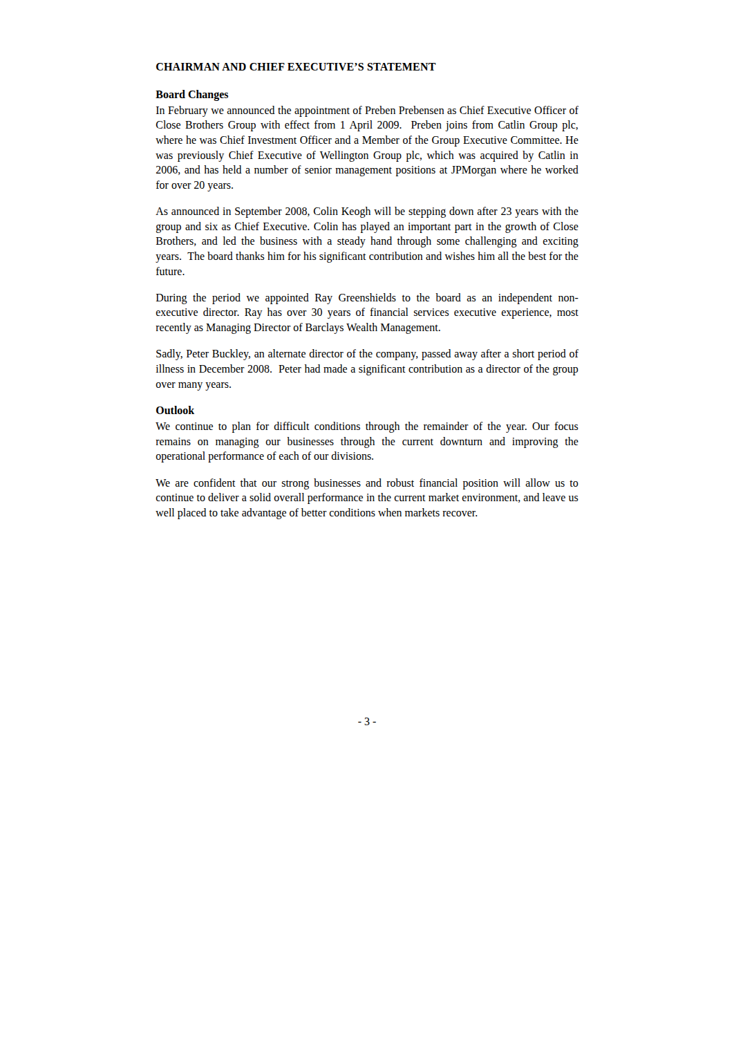CHAIRMAN AND CHIEF EXECUTIVE’S STATEMENT
Board Changes
In February we announced the appointment of Preben Prebensen as Chief Executive Officer of Close Brothers Group with effect from 1 April 2009. Preben joins from Catlin Group plc, where he was Chief Investment Officer and a Member of the Group Executive Committee. He was previously Chief Executive of Wellington Group plc, which was acquired by Catlin in 2006, and has held a number of senior management positions at JPMorgan where he worked for over 20 years.
As announced in September 2008, Colin Keogh will be stepping down after 23 years with the group and six as Chief Executive. Colin has played an important part in the growth of Close Brothers, and led the business with a steady hand through some challenging and exciting years. The board thanks him for his significant contribution and wishes him all the best for the future.
During the period we appointed Ray Greenshields to the board as an independent non-executive director. Ray has over 30 years of financial services executive experience, most recently as Managing Director of Barclays Wealth Management.
Sadly, Peter Buckley, an alternate director of the company, passed away after a short period of illness in December 2008. Peter had made a significant contribution as a director of the group over many years.
Outlook
We continue to plan for difficult conditions through the remainder of the year. Our focus remains on managing our businesses through the current downturn and improving the operational performance of each of our divisions.
We are confident that our strong businesses and robust financial position will allow us to continue to deliver a solid overall performance in the current market environment, and leave us well placed to take advantage of better conditions when markets recover.
- 3 -